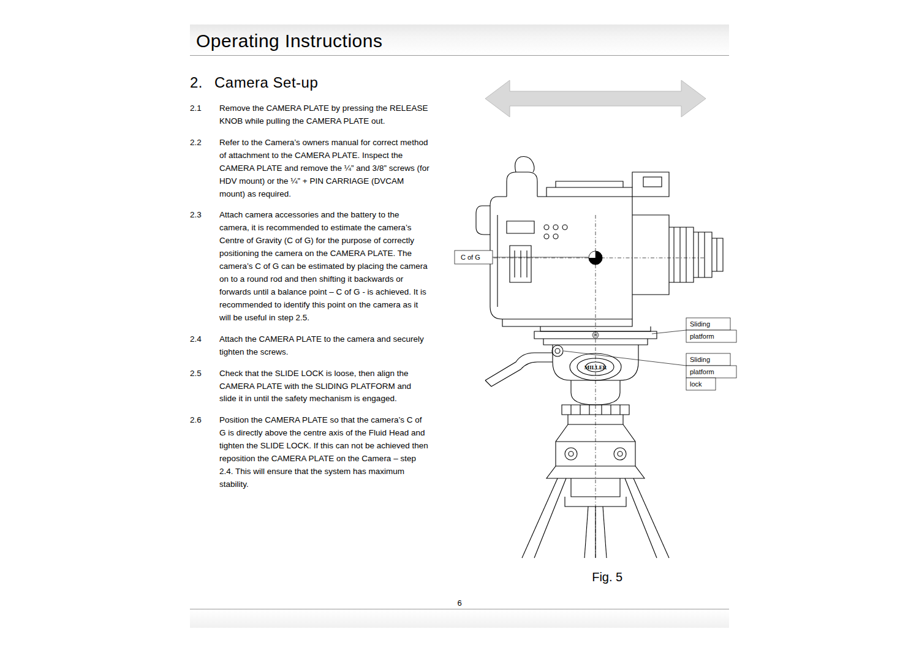Operating Instructions
2. Camera Set-up
2.1
Remove the CAMERA PLATE by pressing the RELEASE KNOB while pulling the CAMERA PLATE out.
2.2
Refer to the Camera’s owners manual for correct method of attachment to the CAMERA PLATE. Inspect the CAMERA PLATE and remove the ¼” and 3/8” screws (for HDV mount) or the ¼” + PIN CARRIAGE (DVCAM mount) as required.
2.3
Attach camera accessories and the battery to the camera, it is recommended to estimate the camera’s Centre of Gravity (C of G) for the purpose of correctly positioning the camera on the CAMERA PLATE. The camera’s C of G can be estimated by placing the camera on to a round rod and then shifting it backwards or forwards until a balance point – C of G - is achieved. It is recommended to identify this point on the camera as it will be useful in step 2.5.
2.4
Attach the CAMERA PLATE to the camera and securely tighten the screws.
2.5
Check that the SLIDE LOCK is loose, then align the CAMERA PLATE with the SLIDING PLATFORM and slide it in until the safety mechanism is engaged.
2.6
Position the CAMERA PLATE so that the camera’s C of G is directly above the centre axis of the Fluid Head and tighten the SLIDE LOCK. If this can not be achieved then reposition the CAMERA PLATE on the Camera – step 2.4. This will ensure that the system has maximum stability.
C of G MILLER Sliding platform Sliding platform lock
Fig. 5
6